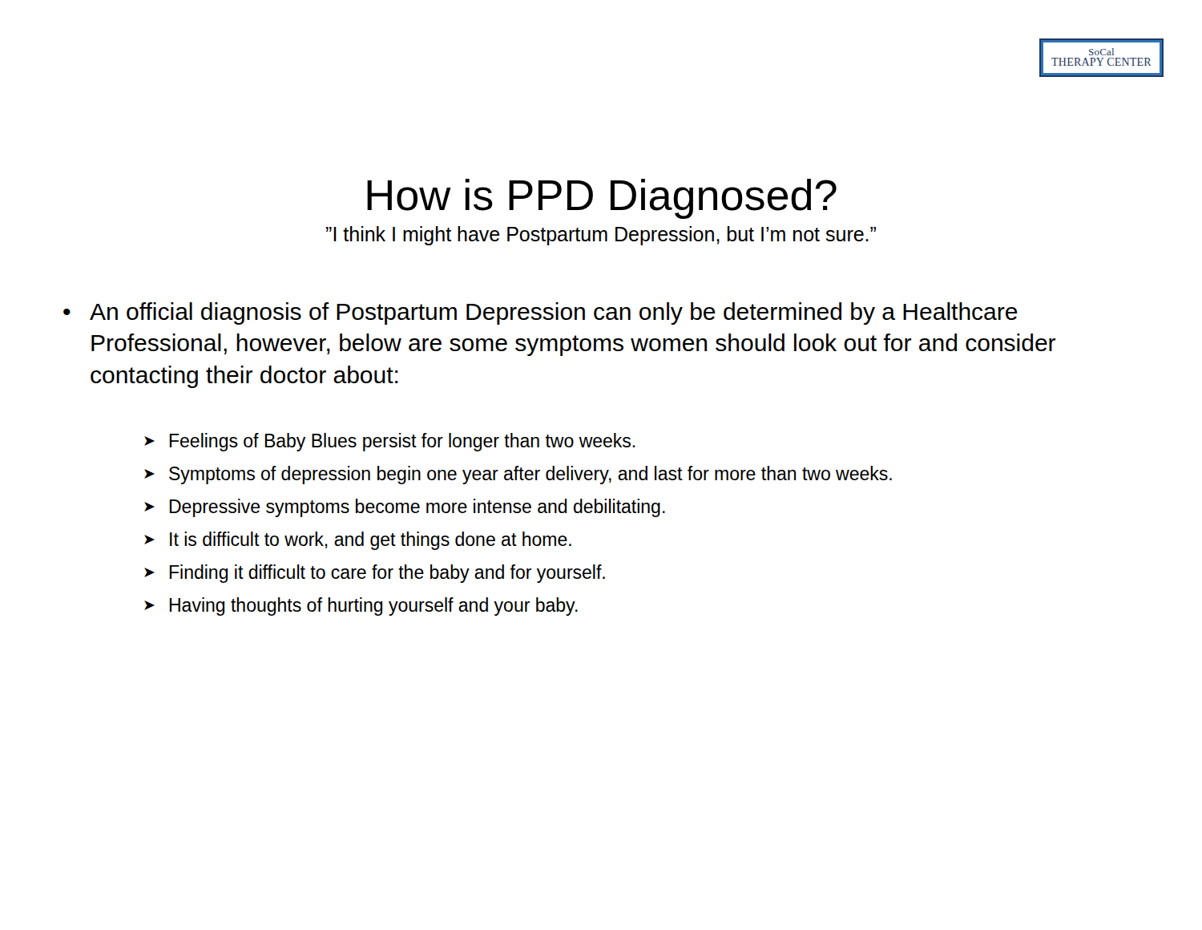SoCal
THERAPY CENTER
How is PPD Diagnosed?
”I think I might have Postpartum Depression, but I’m not sure.”
An official diagnosis of Postpartum Depression can only be determined by a Healthcare Professional, however, below are some symptoms women should look out for and consider contacting their doctor about:
Feelings of Baby Blues persist for longer than two weeks.
Symptoms of depression begin one year after delivery, and last for more than two weeks.
Depressive symptoms become more intense and debilitating.
It is difficult to work, and get things done at home.
Finding it difficult to care for the baby and for yourself.
Having thoughts of hurting yourself and your baby.